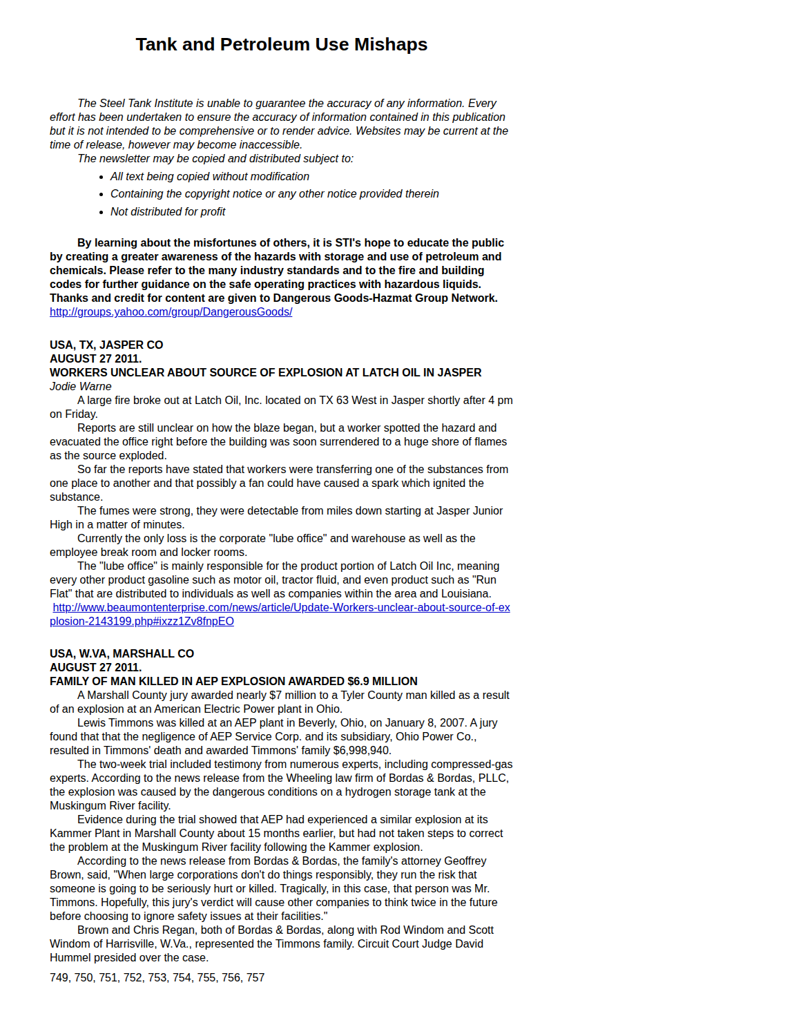Tank and Petroleum Use Mishaps
The Steel Tank Institute is unable to guarantee the accuracy of any information. Every effort has been undertaken to ensure the accuracy of information contained in this publication but it is not intended to be comprehensive or to render advice. Websites may be current at the time of release, however may become inaccessible.
The newsletter may be copied and distributed subject to:
All text being copied without modification
Containing the copyright notice or any other notice provided therein
Not distributed for profit
By learning about the misfortunes of others, it is STI's hope to educate the public by creating a greater awareness of the hazards with storage and use of petroleum and chemicals. Please refer to the many industry standards and to the fire and building codes for further guidance on the safe operating practices with hazardous liquids. Thanks and credit for content are given to Dangerous Goods-Hazmat Group Network.
http://groups.yahoo.com/group/DangerousGoods/
USA, TX, JASPER CO
AUGUST 27 2011.
WORKERS UNCLEAR ABOUT SOURCE OF EXPLOSION AT LATCH OIL IN JASPER
Jodie Warne
A large fire broke out at Latch Oil, Inc. located on TX 63 West in Jasper shortly after 4 pm on Friday.
Reports are still unclear on how the blaze began, but a worker spotted the hazard and evacuated the office right before the building was soon surrendered to a huge shore of flames as the source exploded.
So far the reports have stated that workers were transferring one of the substances from one place to another and that possibly a fan could have caused a spark which ignited the substance.
The fumes were strong, they were detectable from miles down starting at Jasper Junior High in a matter of minutes.
Currently the only loss is the corporate "lube office" and warehouse as well as the employee break room and locker rooms.
The "lube office" is mainly responsible for the product portion of Latch Oil Inc, meaning every other product gasoline such as motor oil, tractor fluid, and even product such as "Run Flat" that are distributed to individuals as well as companies within the area and Louisiana.
http://www.beaumontenterprise.com/news/article/Update-Workers-unclear-about-source-of-explosion-2143199.php#ixzz1Zv8fnpEO
USA, W.VA, MARSHALL CO
AUGUST 27 2011.
FAMILY OF MAN KILLED IN AEP EXPLOSION AWARDED $6.9 MILLION
A Marshall County jury awarded nearly $7 million to a Tyler County man killed as a result of an explosion at an American Electric Power plant in Ohio.
Lewis Timmons was killed at an AEP plant in Beverly, Ohio, on January 8, 2007. A jury found that that the negligence of AEP Service Corp. and its subsidiary, Ohio Power Co., resulted in Timmons' death and awarded Timmons' family $6,998,940.
The two-week trial included testimony from numerous experts, including compressed-gas experts. According to the news release from the Wheeling law firm of Bordas & Bordas, PLLC, the explosion was caused by the dangerous conditions on a hydrogen storage tank at the Muskingum River facility.
Evidence during the trial showed that AEP had experienced a similar explosion at its Kammer Plant in Marshall County about 15 months earlier, but had not taken steps to correct the problem at the Muskingum River facility following the Kammer explosion.
According to the news release from Bordas & Bordas, the family's attorney Geoffrey Brown, said, "When large corporations don't do things responsibly, they run the risk that someone is going to be seriously hurt or killed. Tragically, in this case, that person was Mr. Timmons. Hopefully, this jury's verdict will cause other companies to think twice in the future before choosing to ignore safety issues at their facilities."
Brown and Chris Regan, both of Bordas & Bordas, along with Rod Windom and Scott Windom of Harrisville, W.Va., represented the Timmons family. Circuit Court Judge David Hummel presided over the case.
749, 750, 751, 752, 753, 754, 755, 756, 757